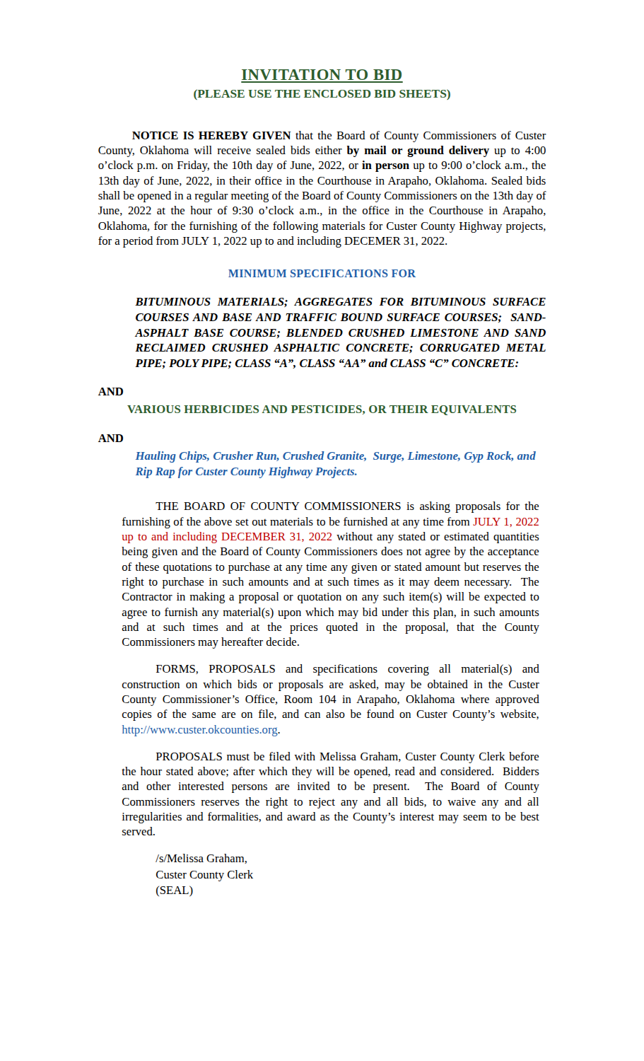INVITATION TO BID
(PLEASE USE THE ENCLOSED BID SHEETS)
NOTICE IS HEREBY GIVEN that the Board of County Commissioners of Custer County, Oklahoma will receive sealed bids either by mail or ground delivery up to 4:00 o’clock p.m. on Friday, the 10th day of June, 2022, or in person up to 9:00 o’clock a.m., the 13th day of June, 2022, in their office in the Courthouse in Arapaho, Oklahoma. Sealed bids shall be opened in a regular meeting of the Board of County Commissioners on the 13th day of June, 2022 at the hour of 9:30 o’clock a.m., in the office in the Courthouse in Arapaho, Oklahoma, for the furnishing of the following materials for Custer County Highway projects, for a period from JULY 1, 2022 up to and including DECEMER 31, 2022.
MINIMUM SPECIFICATIONS FOR
BITUMINOUS MATERIALS; AGGREGATES FOR BITUMINOUS SURFACE COURSES AND BASE AND TRAFFIC BOUND SURFACE COURSES; SAND-ASPHALT BASE COURSE; BLENDED CRUSHED LIMESTONE AND SAND RECLAIMED CRUSHED ASPHALTIC CONCRETE; CORRUGATED METAL PIPE; POLY PIPE; CLASS “A”, CLASS “AA” and CLASS “C” CONCRETE:
AND
VARIOUS HERBICIDES AND PESTICIDES, OR THEIR EQUIVALENTS
AND
Hauling Chips, Crusher Run, Crushed Granite, Surge, Limestone, Gyp Rock, and Rip Rap for Custer County Highway Projects.
THE BOARD OF COUNTY COMMISSIONERS is asking proposals for the furnishing of the above set out materials to be furnished at any time from JULY 1, 2022 up to and including DECEMBER 31, 2022 without any stated or estimated quantities being given and the Board of County Commissioners does not agree by the acceptance of these quotations to purchase at any time any given or stated amount but reserves the right to purchase in such amounts and at such times as it may deem necessary. The Contractor in making a proposal or quotation on any such item(s) will be expected to agree to furnish any material(s) upon which may bid under this plan, in such amounts and at such times and at the prices quoted in the proposal, that the County Commissioners may hereafter decide.
FORMS, PROPOSALS and specifications covering all material(s) and construction on which bids or proposals are asked, may be obtained in the Custer County Commissioner’s Office, Room 104 in Arapaho, Oklahoma where approved copies of the same are on file, and can also be found on Custer County’s website, http://www.custer.okcounties.org.
PROPOSALS must be filed with Melissa Graham, Custer County Clerk before the hour stated above; after which they will be opened, read and considered. Bidders and other interested persons are invited to be present. The Board of County Commissioners reserves the right to reject any and all bids, to waive any and all irregularities and formalities, and award as the County’s interest may seem to be best served.
/s/Melissa Graham,
Custer County Clerk
(SEAL)